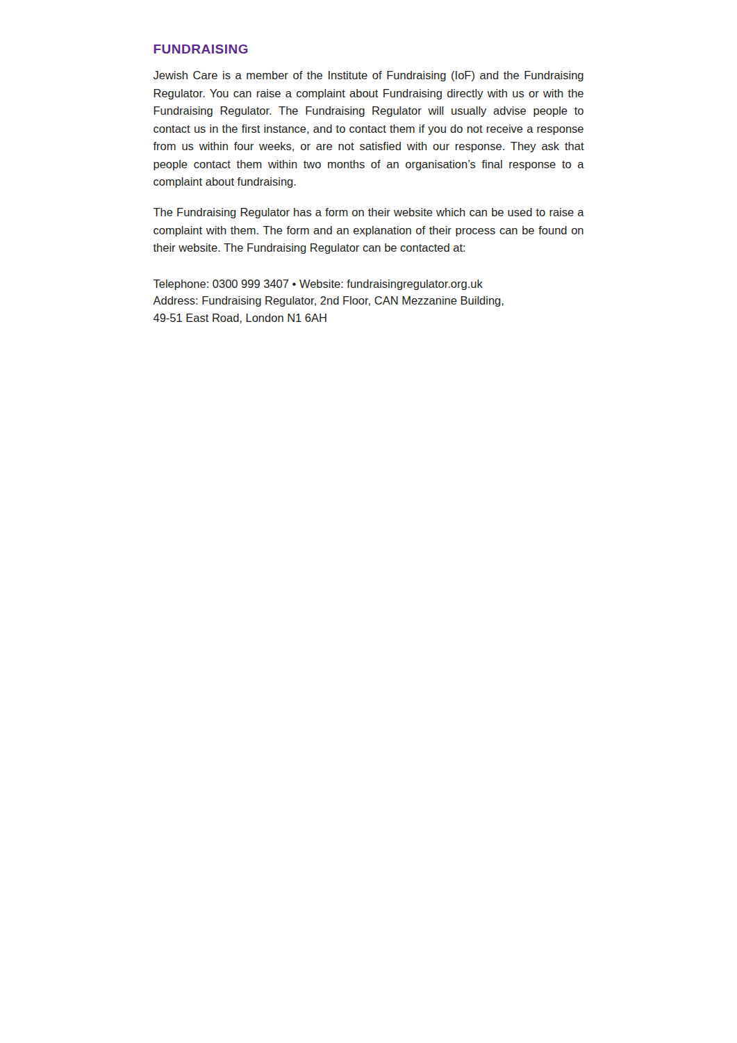Fundraising
Jewish Care is a member of the Institute of Fundraising (IoF) and the Fundraising Regulator. You can raise a complaint about Fundraising directly with us or with the Fundraising Regulator. The Fundraising Regulator will usually advise people to contact us in the first instance, and to contact them if you do not receive a response from us within four weeks, or are not satisfied with our response. They ask that people contact them within two months of an organisation’s final response to a complaint about fundraising.
The Fundraising Regulator has a form on their website which can be used to raise a complaint with them. The form and an explanation of their process can be found on their website. The Fundraising Regulator can be contacted at:
Telephone: 0300 999 3407 • Website: fundraisingregulator.org.uk
Address: Fundraising Regulator, 2nd Floor, CAN Mezzanine Building,
49-51 East Road, London N1 6AH